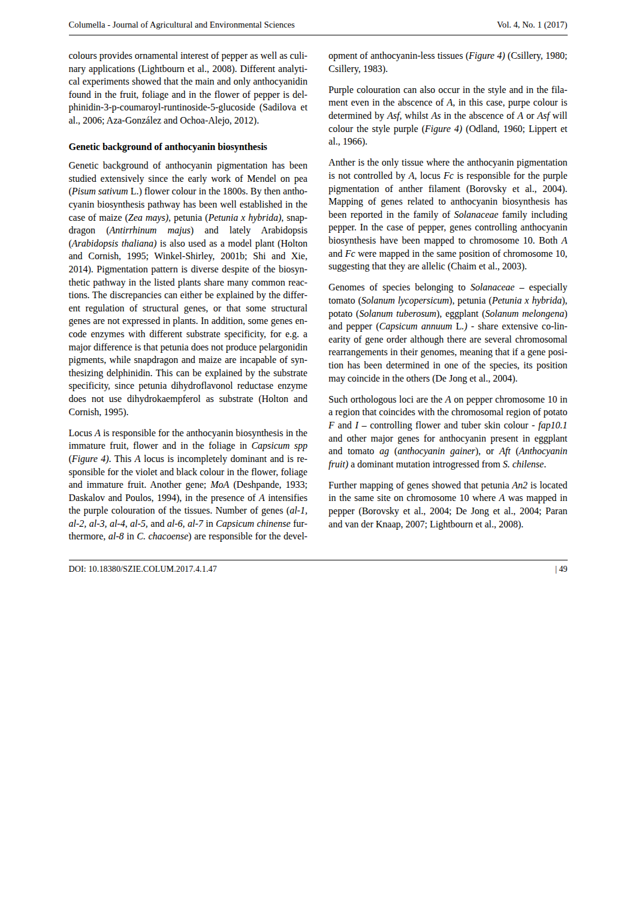Columella - Journal of Agricultural and Environmental Sciences Vol. 4, No. 1 (2017)
colours provides ornamental interest of pepper as well as culinary applications (Lightbourn et al., 2008). Different analytical experiments showed that the main and only anthocyanidin found in the fruit, foliage and in the flower of pepper is delphinidin-3-p-coumaroyl-runtinoside-5-glucoside (Sadilova et al., 2006; Aza-González and Ochoa-Alejo, 2012).
Genetic background of anthocyanin biosynthesis
Genetic background of anthocyanin pigmentation has been studied extensively since the early work of Mendel on pea (Pisum sativum L.) flower colour in the 1800s. By then anthocyanin biosynthesis pathway has been well established in the case of maize (Zea mays), petunia (Petunia x hybrida), snapdragon (Antirrhinum majus) and lately Arabidopsis (Arabidopsis thaliana) is also used as a model plant (Holton and Cornish, 1995; Winkel-Shirley, 2001b; Shi and Xie, 2014). Pigmentation pattern is diverse despite of the biosynthetic pathway in the listed plants share many common reactions. The discrepancies can either be explained by the different regulation of structural genes, or that some structural genes are not expressed in plants. In addition, some genes encode enzymes with different substrate specificity, for e.g. a major difference is that petunia does not produce pelargonidin pigments, while snapdragon and maize are incapable of synthesizing delphinidin. This can be explained by the substrate specificity, since petunia dihydroflavonol reductase enzyme does not use dihydrokaempferol as substrate (Holton and Cornish, 1995).
Locus A is responsible for the anthocyanin biosynthesis in the immature fruit, flower and in the foliage in Capsicum spp (Figure 4). This A locus is incompletely dominant and is responsible for the violet and black colour in the flower, foliage and immature fruit. Another gene; MoA (Deshpande, 1933; Daskalov and Poulos, 1994), in the presence of A intensifies the purple colouration of the tissues. Number of genes (al-1, al-2, al-3, al-4, al-5, and al-6, al-7 in Capsicum chinense furthermore, al-8 in C. chacoense) are responsible for the development of anthocyanin-less tissues (Figure 4) (Csillery, 1980; Csillery, 1983).
Purple colouration can also occur in the style and in the filament even in the abscence of A, in this case, purpe colour is determined by Asf, whilst As in the abscence of A or Asf will colour the style purple (Figure 4) (Odland, 1960; Lippert et al., 1966).
Anther is the only tissue where the anthocyanin pigmentation is not controlled by A, locus Fc is responsible for the purple pigmentation of anther filament (Borovsky et al., 2004). Mapping of genes related to anthocyanin biosynthesis has been reported in the family of Solanaceae family including pepper. In the case of pepper, genes controlling anthocyanin biosynthesis have been mapped to chromosome 10. Both A and Fc were mapped in the same position of chromosome 10, suggesting that they are allelic (Chaim et al., 2003).
Genomes of species belonging to Solanaceae – especially tomato (Solanum lycopersicum), petunia (Petunia x hybrida), potato (Solanum tuberosum), eggplant (Solanum melongena) and pepper (Capsicum annuum L.) - share extensive co-linearity of gene order although there are several chromosomal rearrangements in their genomes, meaning that if a gene position has been determined in one of the species, its position may coincide in the others (De Jong et al., 2004).
Such orthologous loci are the A on pepper chromosome 10 in a region that coincides with the chromosomal region of potato F and I – controlling flower and tuber skin colour - fap10.1 and other major genes for anthocyanin present in eggplant and tomato ag (anthocyanin gainer), or Aft (Anthocyanin fruit) a dominant mutation introgressed from S. chilense.
Further mapping of genes showed that petunia An2 is located in the same site on chromosome 10 where A was mapped in pepper (Borovsky et al., 2004; De Jong et al., 2004; Paran and van der Knaap, 2007; Lightbourn et al., 2008).
DOI: 10.18380/SZIE.COLUM.2017.4.1.47 | 49